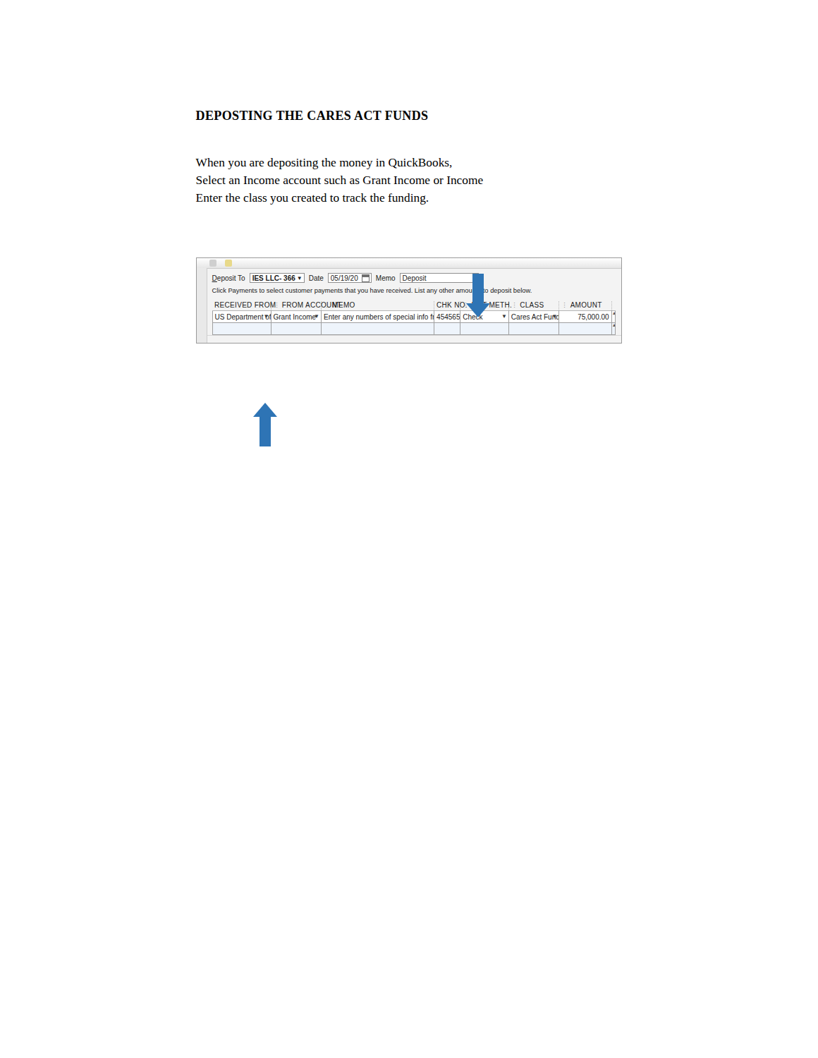DEPOSTING THE CARES ACT FUNDS
When you are depositing the money in QuickBooks, Select an Income account such as Grant Income or Income Enter the class you created to track the funding.
Deposit To IES LLC- 366▼ Date 05/19/20 Memo Deposit
Click Payments to select customer payments that you have received. List any other amounts to deposit below.
| RECEIVED FROM | FROM ACCOUNT | MEMO | CHK NO. | PMT METH. | CLASS | AMOUNT | |
| --- | --- | --- | --- | --- | --- | --- | --- |
| US Department of Treasury ▼ | Grant Income ▼ | Enter any numbers of special info from the funding/ | 454565 | Check ▼ | Cares Act Fund ▼ | 75,000.00 | |